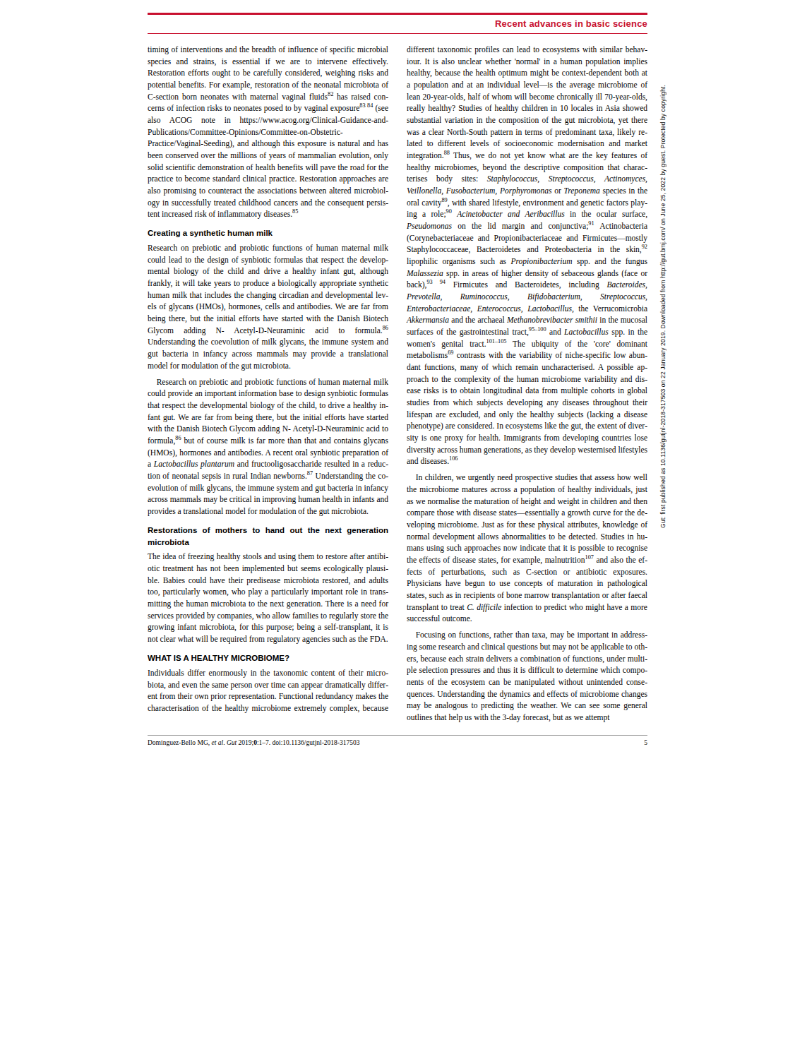Recent advances in basic science
Gut: first published as 10.1136/gutjnl-2018-317503 on 22 January 2019. Downloaded from http://gut.bmj.com/ on June 25, 2022 by guest. Protected by copyright.
timing of interventions and the breadth of influence of specific microbial species and strains, is essential if we are to intervene effectively. Restoration efforts ought to be carefully considered, weighing risks and potential benefits. For example, restoration of the neonatal microbiota of C-section born neonates with maternal vaginal fluids82 has raised concerns of infection risks to neonates posed to by vaginal exposure83 84 (see also ACOG note in https://www.acog.org/Clinical-Guidance-and-Publications/Committee-Opinions/Committee-on-Obstetric-Practice/Vaginal-Seeding), and although this exposure is natural and has been conserved over the millions of years of mammalian evolution, only solid scientific demonstration of health benefits will pave the road for the practice to become standard clinical practice. Restoration approaches are also promising to counteract the associations between altered microbiology in successfully treated childhood cancers and the consequent persistent increased risk of inflammatory diseases.85
Creating a synthetic human milk
Research on prebiotic and probiotic functions of human maternal milk could lead to the design of synbiotic formulas that respect the developmental biology of the child and drive a healthy infant gut, although frankly, it will take years to produce a biologically appropriate synthetic human milk that includes the changing circadian and developmental levels of glycans (HMOs), hormones, cells and antibodies. We are far from being there, but the initial efforts have started with the Danish Biotech Glycom adding N- Acetyl-D-Neuraminic acid to formula.86 Understanding the coevolution of milk glycans, the immune system and gut bacteria in infancy across mammals may provide a translational model for modulation of the gut microbiota.
Research on prebiotic and probiotic functions of human maternal milk could provide an important information base to design synbiotic formulas that respect the developmental biology of the child, to drive a healthy infant gut. We are far from being there, but the initial efforts have started with the Danish Biotech Glycom adding N- Acetyl-D-Neuraminic acid to formula,86 but of course milk is far more than that and contains glycans (HMOs), hormones and antibodies. A recent oral synbiotic preparation of a Lactobacillus plantarum and fructooligosaccharide resulted in a reduction of neonatal sepsis in rural Indian newborns.87 Understanding the coevolution of milk glycans, the immune system and gut bacteria in infancy across mammals may be critical in improving human health in infants and provides a translational model for modulation of the gut microbiota.
Restorations of mothers to hand out the next generation microbiota
The idea of freezing healthy stools and using them to restore after antibiotic treatment has not been implemented but seems ecologically plausible. Babies could have their predisease microbiota restored, and adults too, particularly women, who play a particularly important role in transmitting the human microbiota to the next generation. There is a need for services provided by companies, who allow families to regularly store the growing infant microbiota, for this purpose; being a self-transplant, it is not clear what will be required from regulatory agencies such as the FDA.
What is a healthy microbiome?
Individuals differ enormously in the taxonomic content of their microbiota, and even the same person over time can appear dramatically different from their own prior representation. Functional redundancy makes the characterisation of the healthy microbiome extremely complex, because different taxonomic profiles can lead to ecosystems with similar behaviour. It is also unclear whether 'normal' in a human population implies healthy, because the health optimum might be context-dependent both at a population and at an individual level—is the average microbiome of lean 20-year-olds, half of whom will become chronically ill 70-year-olds, really healthy? Studies of healthy children in 10 locales in Asia showed substantial variation in the composition of the gut microbiota, yet there was a clear North-South pattern in terms of predominant taxa, likely related to different levels of socioeconomic modernisation and market integration.88 Thus, we do not yet know what are the key features of healthy microbiomes, beyond the descriptive composition that characterises body sites: Staphylococcus, Streptococcus, Actinomyces, Veillonella, Fusobacterium, Porphyromonas or Treponema species in the oral cavity89, with shared lifestyle, environment and genetic factors playing a role;90 Acinetobacter and Aeribacillus in the ocular surface, Pseudomonas on the lid margin and conjunctiva;91 Actinobacteria (Corynebacteriaceae and Propionibacteriaceae and Firmicutes—mostly Staphylococcaceae, Bacteroidetes and Proteobacteria in the skin,92 lipophilic organisms such as Propionibacterium spp. and the fungus Malassezia spp. in areas of higher density of sebaceous glands (face or back),93 94 Firmicutes and Bacteroidetes, including Bacteroides, Prevotella, Ruminococcus, Bifidobacterium, Streptococcus, Enterobacteriaceae, Enterococcus, Lactobacillus, the Verrucomicrobia Akkermansia and the archaeal Methanobrevibacter smithii in the mucosal surfaces of the gastrointestinal tract,95–100 and Lactobacillus spp. in the women's genital tract.101–105 The ubiquity of the 'core' dominant metabolisms69 contrasts with the variability of niche-specific low abundant functions, many of which remain uncharacterised. A possible approach to the complexity of the human microbiome variability and disease risks is to obtain longitudinal data from multiple cohorts in global studies from which subjects developing any diseases throughout their lifespan are excluded, and only the healthy subjects (lacking a disease phenotype) are considered. In ecosystems like the gut, the extent of diversity is one proxy for health. Immigrants from developing countries lose diversity across human generations, as they develop westernised lifestyles and diseases.106
In children, we urgently need prospective studies that assess how well the microbiome matures across a population of healthy individuals, just as we normalise the maturation of height and weight in children and then compare those with disease states—essentially a growth curve for the developing microbiome. Just as for these physical attributes, knowledge of normal development allows abnormalities to be detected. Studies in humans using such approaches now indicate that it is possible to recognise the effects of disease states, for example, malnutrition107 and also the effects of perturbations, such as C-section or antibiotic exposures. Physicians have begun to use concepts of maturation in pathological states, such as in recipients of bone marrow transplantation or after faecal transplant to treat C. difficile infection to predict who might have a more successful outcome.
Focusing on functions, rather than taxa, may be important in addressing some research and clinical questions but may not be applicable to others, because each strain delivers a combination of functions, under multiple selection pressures and thus it is difficult to determine which components of the ecosystem can be manipulated without unintended consequences. Understanding the dynamics and effects of microbiome changes may be analogous to predicting the weather. We can see some general outlines that help us with the 3-day forecast, but as we attempt
Dominguez-Bello MG, et al. Gut 2019;0:1–7. doi:10.1136/gutjnl-2018-317503
5